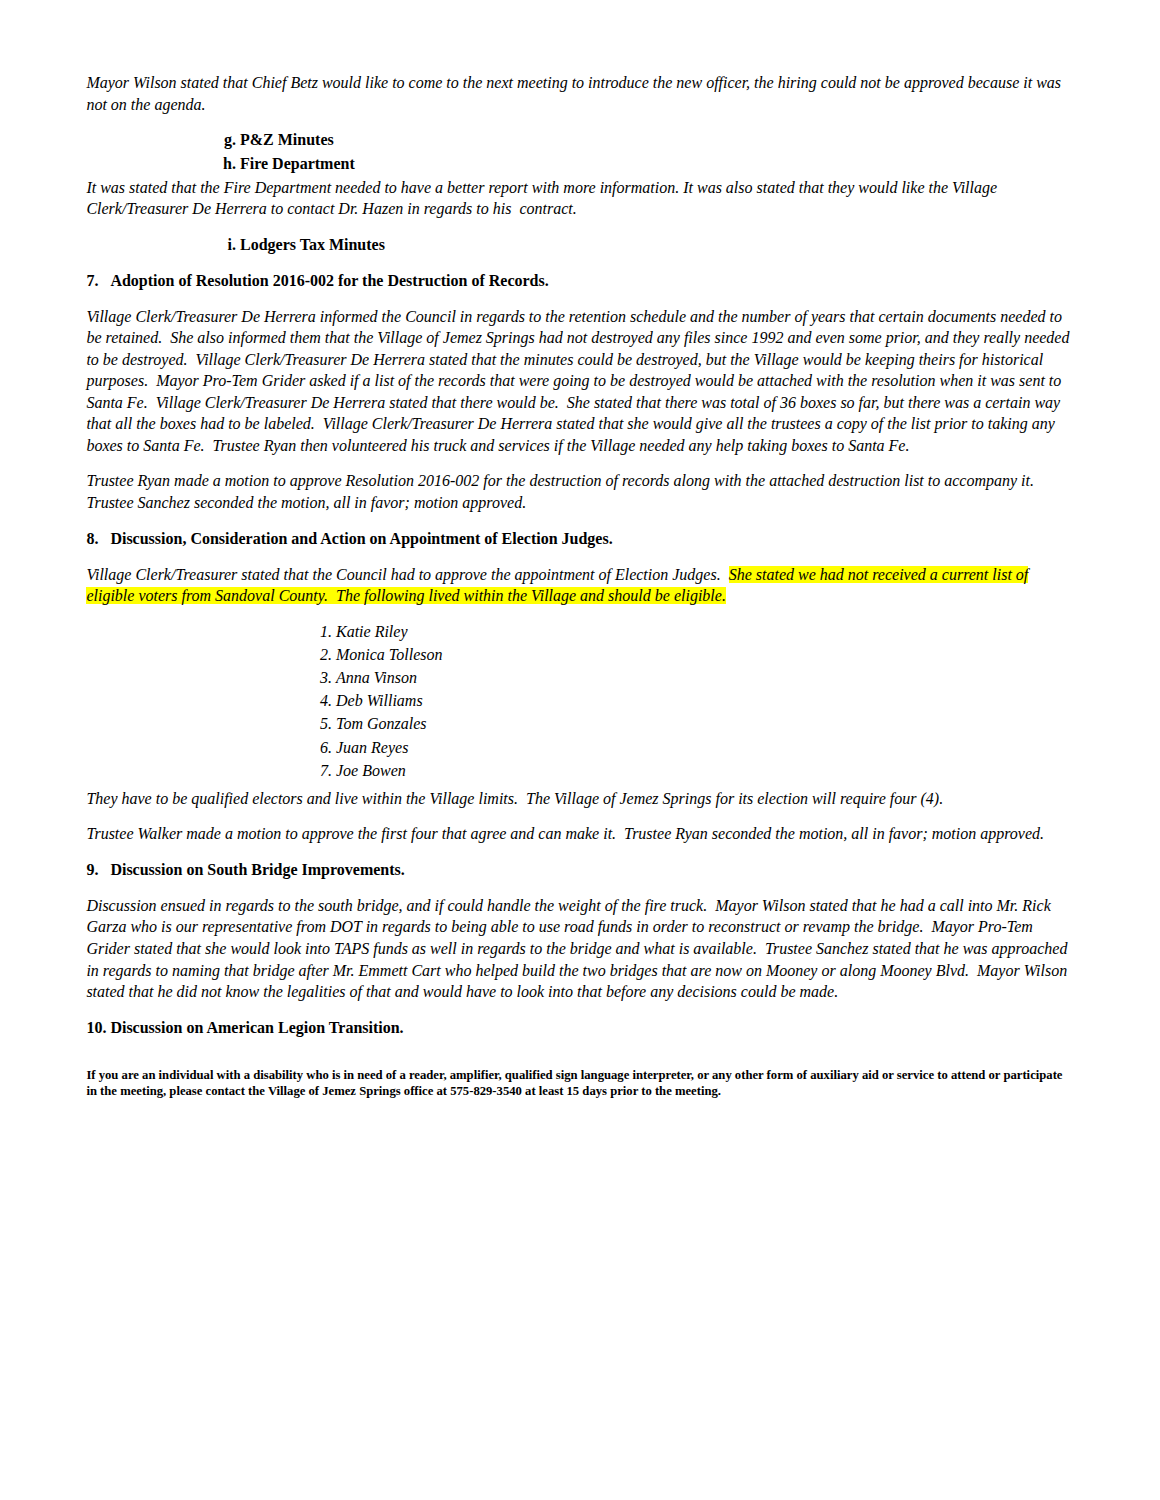Mayor Wilson stated that Chief Betz would like to come to the next meeting to introduce the new officer, the hiring could not be approved because it was not on the agenda.
P&Z Minutes
Fire Department
It was stated that the Fire Department needed to have a better report with more information. It was also stated that they would like the Village Clerk/Treasurer De Herrera to contact Dr. Hazen in regards to his contract.
Lodgers Tax Minutes
7. Adoption of Resolution 2016-002 for the Destruction of Records.
Village Clerk/Treasurer De Herrera informed the Council in regards to the retention schedule and the number of years that certain documents needed to be retained. She also informed them that the Village of Jemez Springs had not destroyed any files since 1992 and even some prior, and they really needed to be destroyed. Village Clerk/Treasurer De Herrera stated that the minutes could be destroyed, but the Village would be keeping theirs for historical purposes. Mayor Pro-Tem Grider asked if a list of the records that were going to be destroyed would be attached with the resolution when it was sent to Santa Fe. Village Clerk/Treasurer De Herrera stated that there would be. She stated that there was total of 36 boxes so far, but there was a certain way that all the boxes had to be labeled. Village Clerk/Treasurer De Herrera stated that she would give all the trustees a copy of the list prior to taking any boxes to Santa Fe. Trustee Ryan then volunteered his truck and services if the Village needed any help taking boxes to Santa Fe.
Trustee Ryan made a motion to approve Resolution 2016-002 for the destruction of records along with the attached destruction list to accompany it. Trustee Sanchez seconded the motion, all in favor; motion approved.
8. Discussion, Consideration and Action on Appointment of Election Judges.
Village Clerk/Treasurer stated that the Council had to approve the appointment of Election Judges. She stated we had not received a current list of eligible voters from Sandoval County. The following lived within the Village and should be eligible.
Katie Riley
Monica Tolleson
Anna Vinson
Deb Williams
Tom Gonzales
Juan Reyes
Joe Bowen
They have to be qualified electors and live within the Village limits. The Village of Jemez Springs for its election will require four (4).
Trustee Walker made a motion to approve the first four that agree and can make it. Trustee Ryan seconded the motion, all in favor; motion approved.
9. Discussion on South Bridge Improvements.
Discussion ensued in regards to the south bridge, and if could handle the weight of the fire truck. Mayor Wilson stated that he had a call into Mr. Rick Garza who is our representative from DOT in regards to being able to use road funds in order to reconstruct or revamp the bridge. Mayor Pro-Tem Grider stated that she would look into TAPS funds as well in regards to the bridge and what is available. Trustee Sanchez stated that he was approached in regards to naming that bridge after Mr. Emmett Cart who helped build the two bridges that are now on Mooney or along Mooney Blvd. Mayor Wilson stated that he did not know the legalities of that and would have to look into that before any decisions could be made.
10. Discussion on American Legion Transition.
If you are an individual with a disability who is in need of a reader, amplifier, qualified sign language interpreter, or any other form of auxiliary aid or service to attend or participate in the meeting, please contact the Village of Jemez Springs office at 575-829-3540 at least 15 days prior to the meeting.